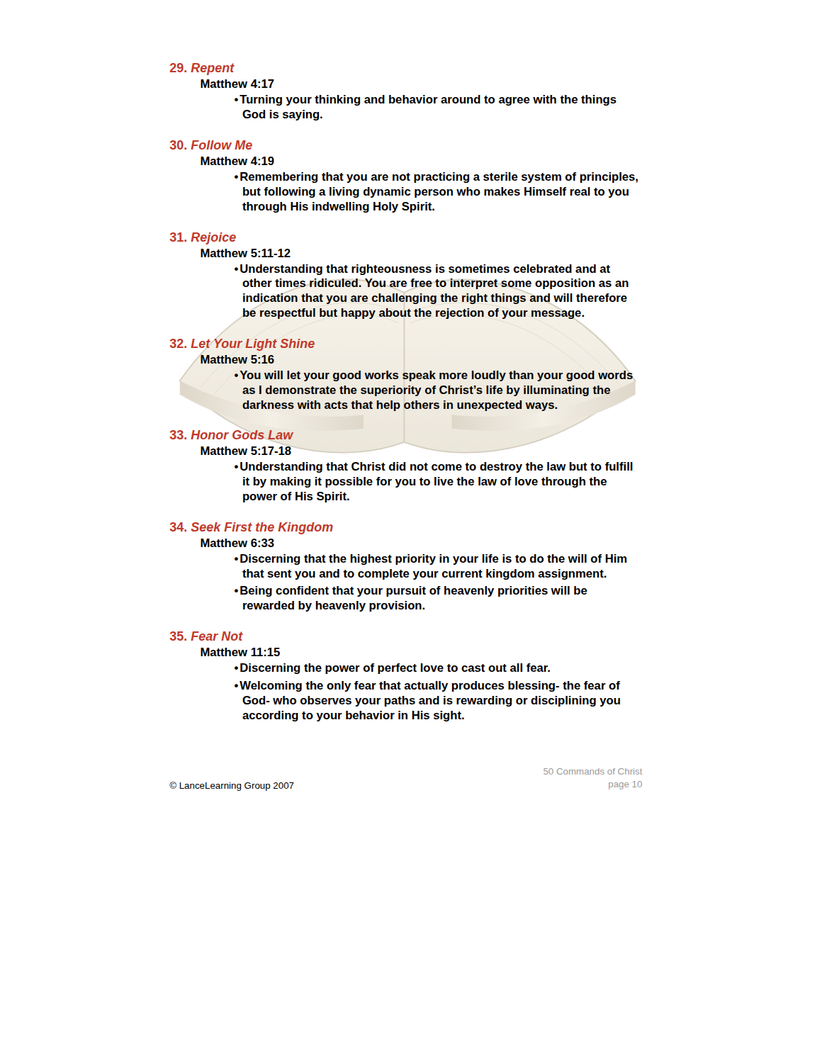29. Repent
Matthew 4:17
Turning your thinking and behavior around to agree with the things God is saying.
30. Follow Me
Matthew 4:19
Remembering that you are not practicing a sterile system of principles, but following a living dynamic person who makes Himself real to you through His indwelling Holy Spirit.
31. Rejoice
Matthew 5:11-12
Understanding that righteousness is sometimes celebrated and at other times ridiculed. You are free to interpret some opposition as an indication that you are challenging the right things and will therefore be respectful but happy about the rejection of your message.
32. Let Your Light Shine
Matthew 5:16
You will let your good works speak more loudly than your good words as I demonstrate the superiority of Christ’s life by illuminating the darkness with acts that help others in unexpected ways.
33. Honor Gods Law
Matthew 5:17-18
Understanding that Christ did not come to destroy the law but to fulfill it by making it possible for you to live the law of love through the power of His Spirit.
34. Seek First the Kingdom
Matthew 6:33
Discerning that the highest priority in your life is to do the will of Him that sent you and to complete your current kingdom assignment.
Being confident that your pursuit of heavenly priorities will be rewarded by heavenly provision.
35. Fear Not
Matthew 11:15
Discerning the power of perfect love to cast out all fear.
Welcoming the only fear that actually produces blessing- the fear of God- who observes your paths and is rewarding or disciplining you according to your behavior in His sight.
© LanceLearning Group 2007
50 Commands of Christ
page 10